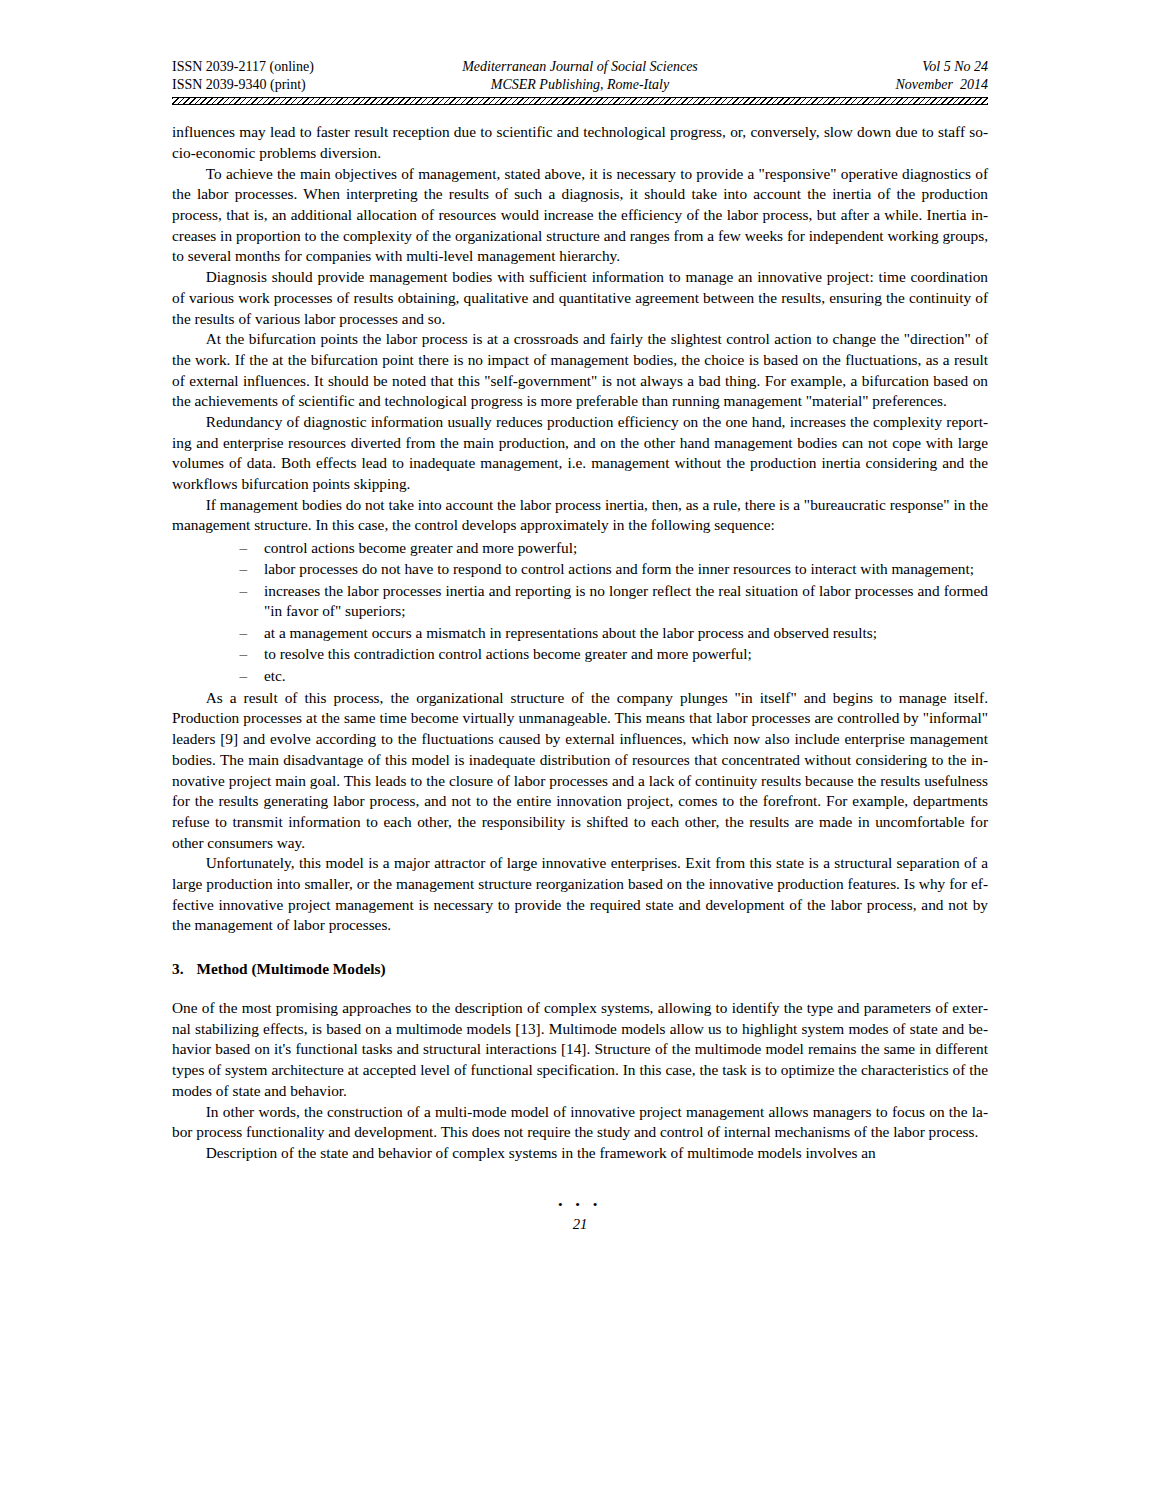ISSN 2039-2117 (online)
ISSN 2039-9340 (print)
Mediterranean Journal of Social Sciences
MCSER Publishing, Rome-Italy
Vol 5 No 24
November 2014
influences may lead to faster result reception due to scientific and technological progress, or, conversely, slow down due to staff socio-economic problems diversion.
To achieve the main objectives of management, stated above, it is necessary to provide a "responsive" operative diagnostics of the labor processes. When interpreting the results of such a diagnosis, it should take into account the inertia of the production process, that is, an additional allocation of resources would increase the efficiency of the labor process, but after a while. Inertia increases in proportion to the complexity of the organizational structure and ranges from a few weeks for independent working groups, to several months for companies with multi-level management hierarchy.
Diagnosis should provide management bodies with sufficient information to manage an innovative project: time coordination of various work processes of results obtaining, qualitative and quantitative agreement between the results, ensuring the continuity of the results of various labor processes and so.
At the bifurcation points the labor process is at a crossroads and fairly the slightest control action to change the "direction" of the work. If the at the bifurcation point there is no impact of management bodies, the choice is based on the fluctuations, as a result of external influences. It should be noted that this "self-government" is not always a bad thing. For example, a bifurcation based on the achievements of scientific and technological progress is more preferable than running management "material" preferences.
Redundancy of diagnostic information usually reduces production efficiency on the one hand, increases the complexity reporting and enterprise resources diverted from the main production, and on the other hand management bodies can not cope with large volumes of data. Both effects lead to inadequate management, i.e. management without the production inertia considering and the workflows bifurcation points skipping.
If management bodies do not take into account the labor process inertia, then, as a rule, there is a "bureaucratic response" in the management structure. In this case, the control develops approximately in the following sequence:
control actions become greater and more powerful;
labor processes do not have to respond to control actions and form the inner resources to interact with management;
increases the labor processes inertia and reporting is no longer reflect the real situation of labor processes and formed "in favor of" superiors;
at a management occurs a mismatch in representations about the labor process and observed results;
to resolve this contradiction control actions become greater and more powerful;
etc.
As a result of this process, the organizational structure of the company plunges "in itself" and begins to manage itself. Production processes at the same time become virtually unmanageable. This means that labor processes are controlled by "informal" leaders [9] and evolve according to the fluctuations caused by external influences, which now also include enterprise management bodies. The main disadvantage of this model is inadequate distribution of resources that concentrated without considering to the innovative project main goal. This leads to the closure of labor processes and a lack of continuity results because the results usefulness for the results generating labor process, and not to the entire innovation project, comes to the forefront. For example, departments refuse to transmit information to each other, the responsibility is shifted to each other, the results are made in uncomfortable for other consumers way.
Unfortunately, this model is a major attractor of large innovative enterprises. Exit from this state is a structural separation of a large production into smaller, or the management structure reorganization based on the innovative production features. Is why for effective innovative project management is necessary to provide the required state and development of the labor process, and not by the management of labor processes.
3. Method (Multimode Models)
One of the most promising approaches to the description of complex systems, allowing to identify the type and parameters of external stabilizing effects, is based on a multimode models [13]. Multimode models allow us to highlight system modes of state and behavior based on it's functional tasks and structural interactions [14]. Structure of the multimode model remains the same in different types of system architecture at accepted level of functional specification. In this case, the task is to optimize the characteristics of the modes of state and behavior.
In other words, the construction of a multi-mode model of innovative project management allows managers to focus on the labor process functionality and development. This does not require the study and control of internal mechanisms of the labor process.
Description of the state and behavior of complex systems in the framework of multimode models involves an
• • •
21